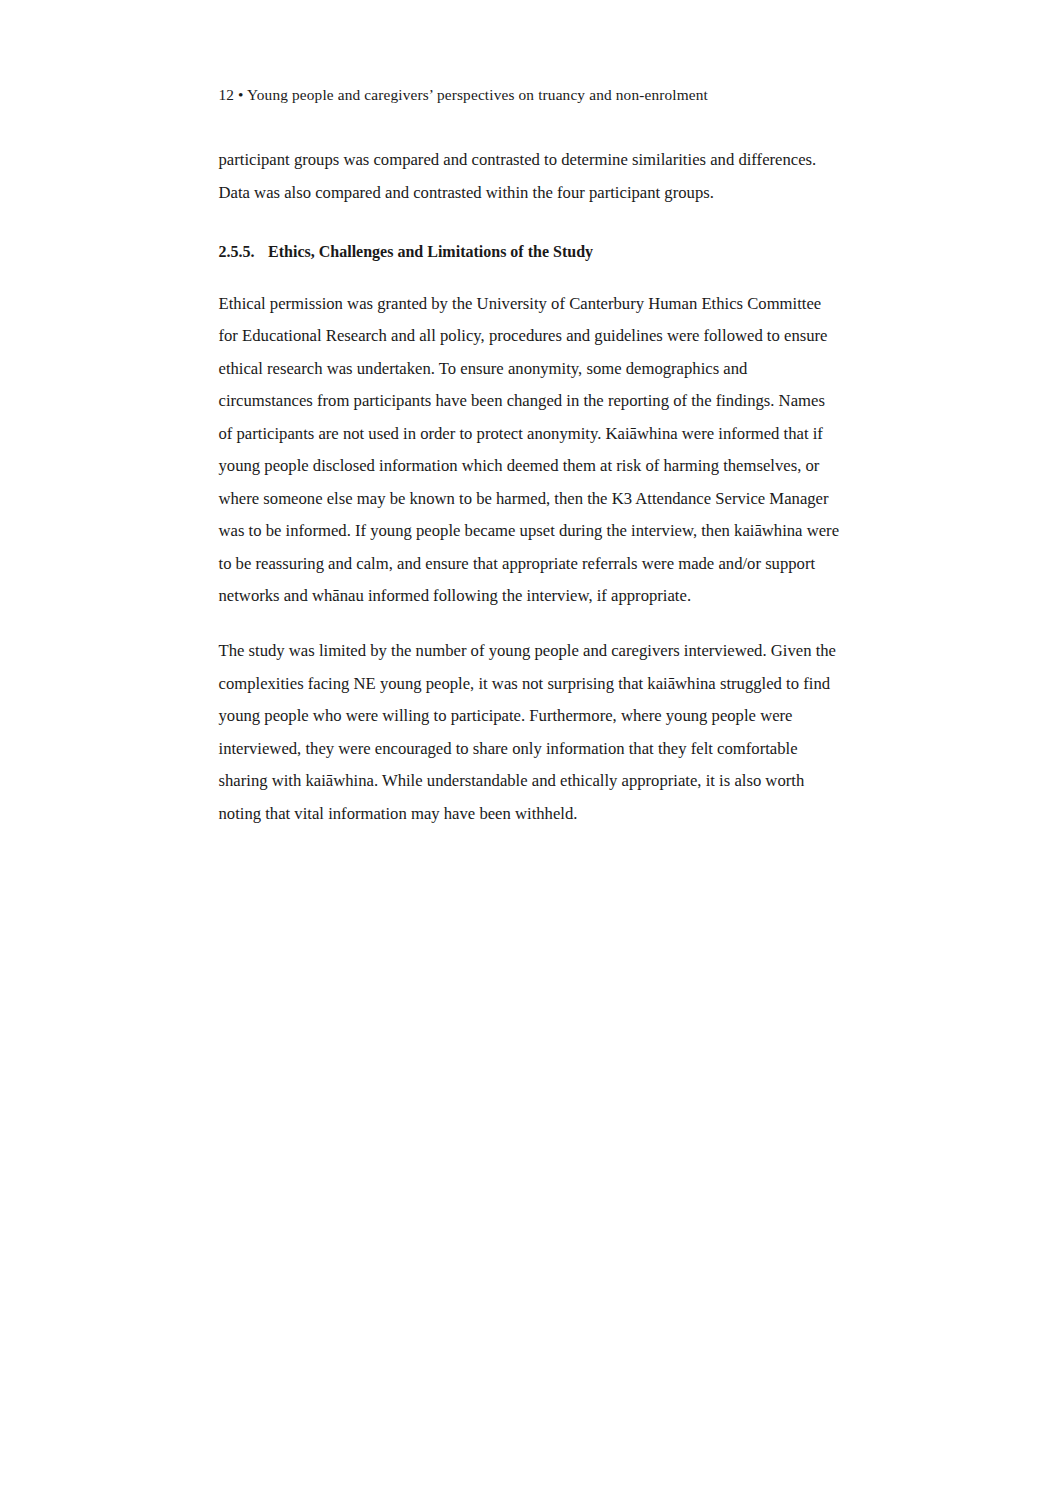12 • Young people and caregivers’ perspectives on truancy and non-enrolment
participant groups was compared and contrasted to determine similarities and differences. Data was also compared and contrasted within the four participant groups.
2.5.5. Ethics, Challenges and Limitations of the Study
Ethical permission was granted by the University of Canterbury Human Ethics Committee for Educational Research and all policy, procedures and guidelines were followed to ensure ethical research was undertaken. To ensure anonymity, some demographics and circumstances from participants have been changed in the reporting of the findings. Names of participants are not used in order to protect anonymity. Kaiāwhina were informed that if young people disclosed information which deemed them at risk of harming themselves, or where someone else may be known to be harmed, then the K3 Attendance Service Manager was to be informed. If young people became upset during the interview, then kaiāwhina were to be reassuring and calm, and ensure that appropriate referrals were made and/or support networks and whānau informed following the interview, if appropriate.
The study was limited by the number of young people and caregivers interviewed. Given the complexities facing NE young people, it was not surprising that kaiāwhina struggled to find young people who were willing to participate. Furthermore, where young people were interviewed, they were encouraged to share only information that they felt comfortable sharing with kaiāwhina. While understandable and ethically appropriate, it is also worth noting that vital information may have been withheld.